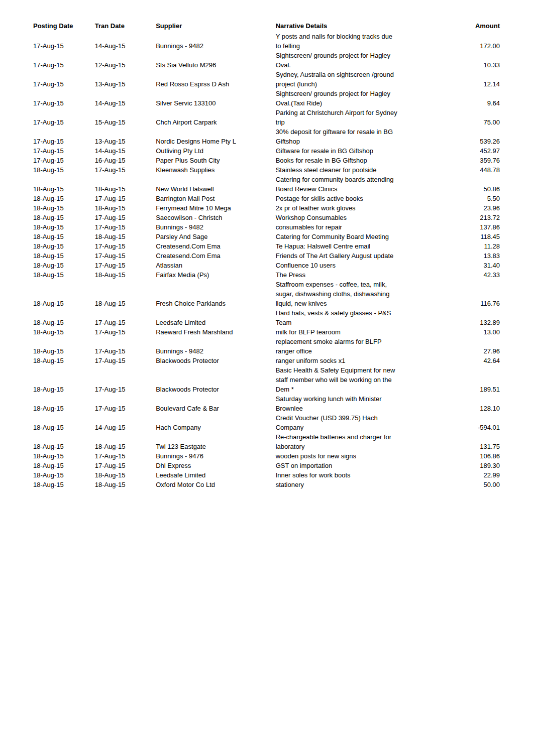| Posting Date | Tran Date | Supplier | Narrative Details | Amount |
| --- | --- | --- | --- | --- |
| | | | Y posts and nails for blocking tracks due | |
| 17-Aug-15 | 14-Aug-15 | Bunnings - 9482 | to felling | 172.00 |
| | | | Sightscreen/ grounds project for Hagley | |
| 17-Aug-15 | 12-Aug-15 | Sfs Sia Velluto M296 | Oval. | 10.33 |
| | | | Sydney, Australia on sightscreen /ground | |
| 17-Aug-15 | 13-Aug-15 | Red Rosso Esprss D Ash | project (lunch) | 12.14 |
| | | | Sightscreen/ grounds project for Hagley | |
| 17-Aug-15 | 14-Aug-15 | Silver Servic 133100 | Oval.(Taxi Ride) | 9.64 |
| | | | Parking at Christchurch Airport for Sydney | |
| 17-Aug-15 | 15-Aug-15 | Chch Airport Carpark | trip | 75.00 |
| | | | 30% deposit for giftware for resale in BG | |
| 17-Aug-15 | 13-Aug-15 | Nordic Designs Home Pty L | Giftshop | 539.26 |
| 17-Aug-15 | 14-Aug-15 | Outliving Pty Ltd | Giftware for resale in BG Giftshop | 452.97 |
| 17-Aug-15 | 16-Aug-15 | Paper Plus South City | Books for resale in BG Giftshop | 359.76 |
| 18-Aug-15 | 17-Aug-15 | Kleenwash Supplies | Stainless steel cleaner for poolside | 448.78 |
| | | | Catering for community boards attending | |
| 18-Aug-15 | 18-Aug-15 | New World Halswell | Board Review Clinics | 50.86 |
| 18-Aug-15 | 17-Aug-15 | Barrington Mall Post | Postage for skills active books | 5.50 |
| 18-Aug-15 | 18-Aug-15 | Ferrymead Mitre 10 Mega | 2x pr of leather work gloves | 23.96 |
| 18-Aug-15 | 17-Aug-15 | Saecowilson - Christch | Workshop Consumables | 213.72 |
| 18-Aug-15 | 17-Aug-15 | Bunnings - 9482 | consumables for repair | 137.86 |
| 18-Aug-15 | 18-Aug-15 | Parsley And Sage | Catering for Community Board Meeting | 118.45 |
| 18-Aug-15 | 17-Aug-15 | Createsend.Com Ema | Te Hapua: Halswell Centre email | 11.28 |
| 18-Aug-15 | 17-Aug-15 | Createsend.Com Ema | Friends of The Art Gallery August update | 13.83 |
| 18-Aug-15 | 17-Aug-15 | Atlassian | Confluence 10 users | 31.40 |
| 18-Aug-15 | 18-Aug-15 | Fairfax Media (Ps) | The Press | 42.33 |
| | | | Staffroom expenses - coffee, tea, milk, | |
| | | | sugar, dishwashing cloths, dishwashing | |
| 18-Aug-15 | 18-Aug-15 | Fresh Choice Parklands | liquid, new knives | 116.76 |
| | | | Hard hats, vests & safety glasses - P&S | |
| 18-Aug-15 | 17-Aug-15 | Leedsafe Limited | Team | 132.89 |
| 18-Aug-15 | 17-Aug-15 | Raeward Fresh Marshland | milk for BLFP tearoom | 13.00 |
| | | | replacement smoke alarms for BLFP | |
| 18-Aug-15 | 17-Aug-15 | Bunnings - 9482 | ranger office | 27.96 |
| 18-Aug-15 | 17-Aug-15 | Blackwoods Protector | ranger uniform socks x1 | 42.64 |
| | | | Basic Health & Safety Equipment for new | |
| | | | staff member who will be working on the | |
| 18-Aug-15 | 17-Aug-15 | Blackwoods Protector | Dem * | 189.51 |
| | | | Saturday working lunch with Minister | |
| 18-Aug-15 | 17-Aug-15 | Boulevard Cafe & Bar | Brownlee | 128.10 |
| | | | Credit Voucher (USD 399.75) Hach | |
| 18-Aug-15 | 14-Aug-15 | Hach Company | Company | -594.01 |
| | | | Re-chargeable batteries and charger for | |
| 18-Aug-15 | 18-Aug-15 | Twl 123 Eastgate | laboratory | 131.75 |
| 18-Aug-15 | 17-Aug-15 | Bunnings - 9476 | wooden posts for new signs | 106.86 |
| 18-Aug-15 | 17-Aug-15 | Dhl Express | GST on importation | 189.30 |
| 18-Aug-15 | 18-Aug-15 | Leedsafe Limited | Inner soles for work boots | 22.99 |
| 18-Aug-15 | 18-Aug-15 | Oxford Motor Co Ltd | stationery | 50.00 |